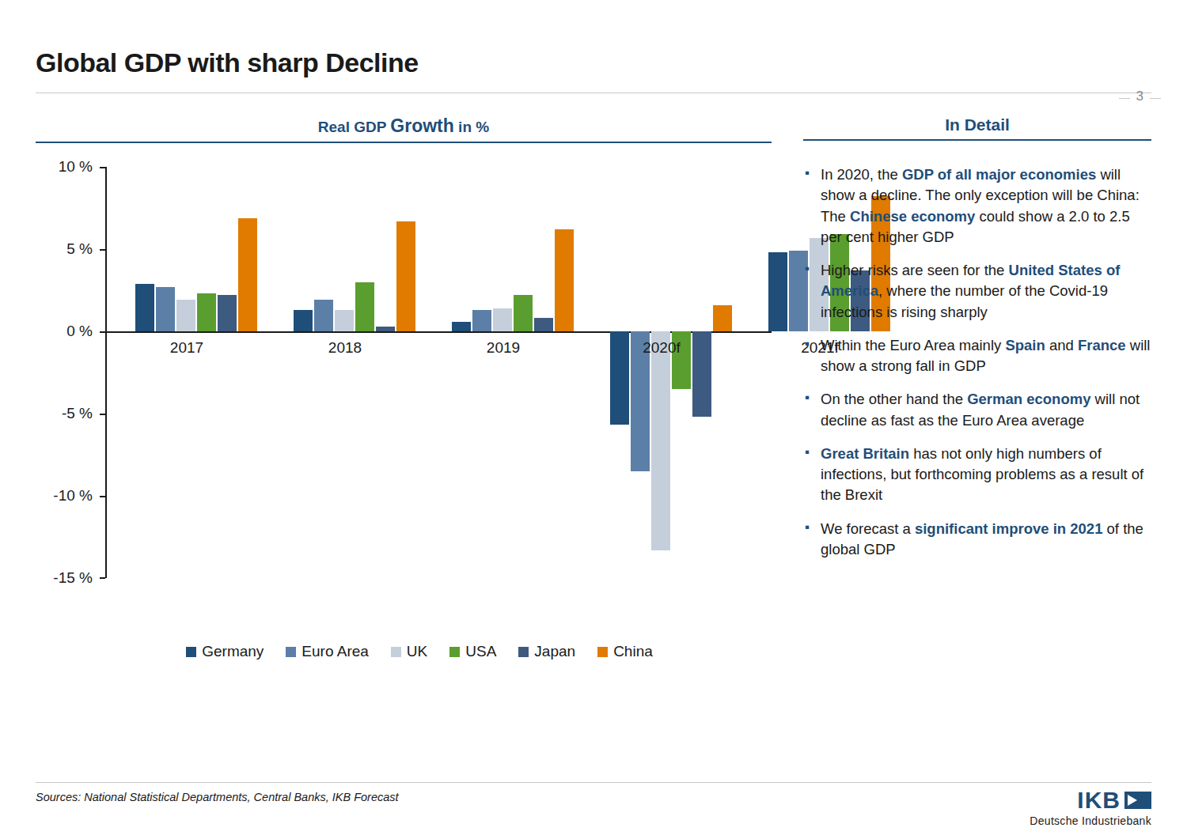Global GDP with sharp Decline
3
Real GDP Growth in %
10 %
5 %
0 %
-5 %
-10 %
-15 %
2017
2018
2019
2020f
2021f
Germany
Euro Area
UK
USA
Japan
China
In Detail
In 2020, the GDP of all major economies will show a decline. The only exception will be China: The Chinese economy could show a 2.0 to 2.5 per cent higher GDP
Higher risks are seen for the United States of America, where the number of the Covid-19 infections is rising sharply
Within the Euro Area mainly Spain and France will show a strong fall in GDP
On the other hand the German economy will not decline as fast as the Euro Area average
Great Britain has not only high numbers of infections, but forthcoming problems as a result of the Brexit
We forecast a significant improve in 2021 of the global GDP
Sources: National Statistical Departments, Central Banks, IKB Forecast
IKB
Deutsche Industriebank